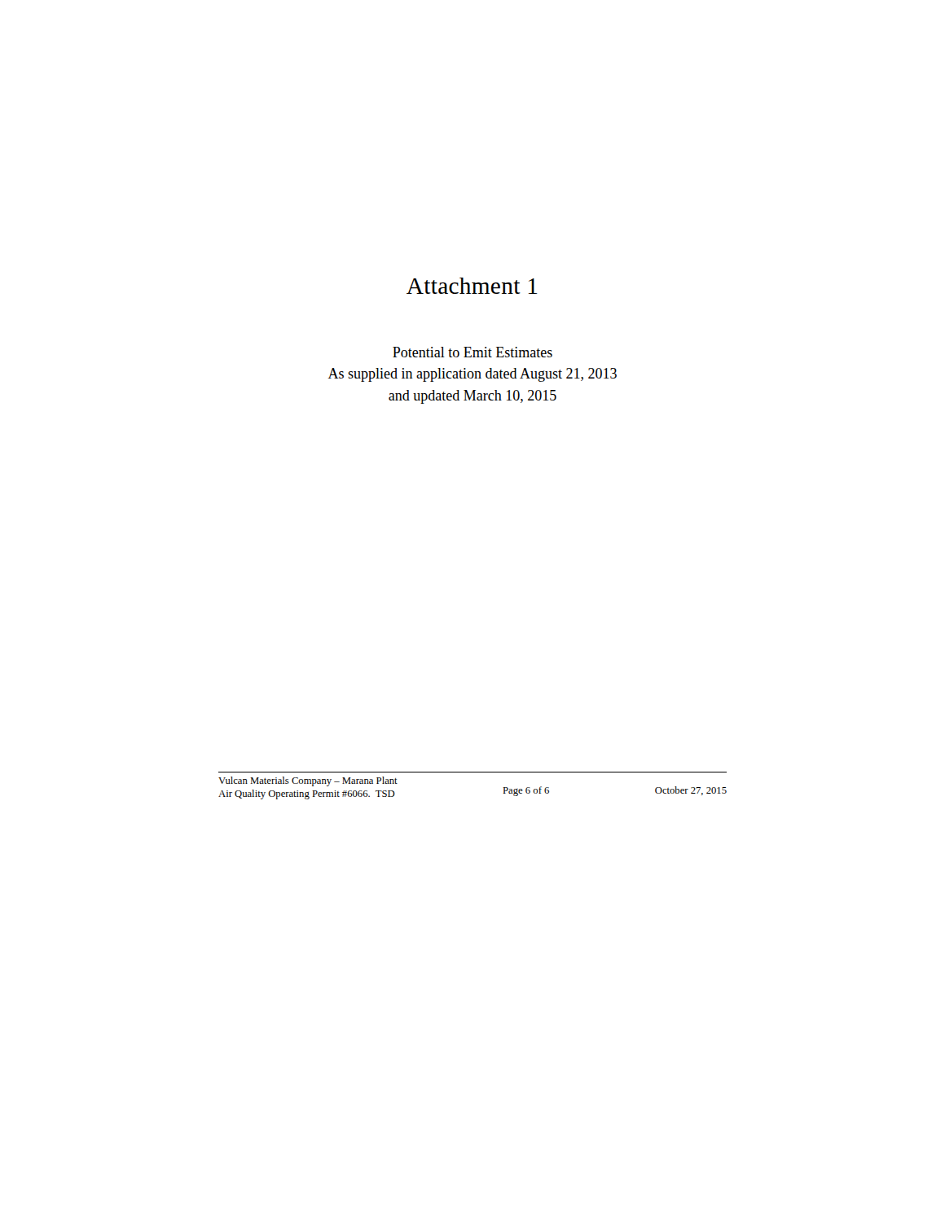Attachment 1
Potential to Emit Estimates
As supplied in application dated August 21, 2013
and updated March 10, 2015
Vulcan Materials Company – Marana Plant
Air Quality Operating Permit #6066. TSD
Page 6 of 6
October 27, 2015